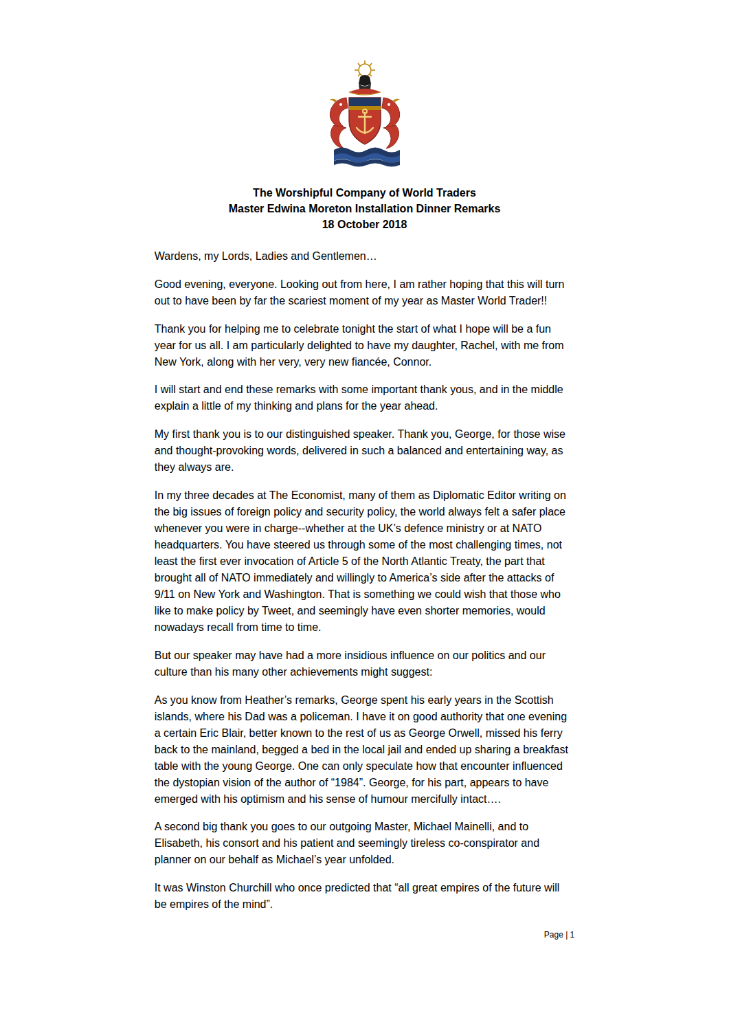Coat of arms: crest with helm, two sea-dragon supporters, and a shield with anchor above a blue wavy base
The Worshipful Company of World Traders Master Edwina Moreton Installation Dinner Remarks 18 October 2018
Wardens, my Lords, Ladies and Gentlemen…
Good evening, everyone. Looking out from here, I am rather hoping that this will turn out to have been by far the scariest moment of my year as Master World Trader!!
Thank you for helping me to celebrate tonight the start of what I hope will be a fun year for us all. I am particularly delighted to have my daughter, Rachel, with me from New York, along with her very, very new fiancée, Connor.
I will start and end these remarks with some important thank yous, and in the middle explain a little of my thinking and plans for the year ahead.
My first thank you is to our distinguished speaker. Thank you, George, for those wise and thought-provoking words, delivered in such a balanced and entertaining way, as they always are.
In my three decades at The Economist, many of them as Diplomatic Editor writing on the big issues of foreign policy and security policy, the world always felt a safer place whenever you were in charge--whether at the UK’s defence ministry or at NATO headquarters. You have steered us through some of the most challenging times, not least the first ever invocation of Article 5 of the North Atlantic Treaty, the part that brought all of NATO immediately and willingly to America’s side after the attacks of 9/11 on New York and Washington. That is something we could wish that those who like to make policy by Tweet, and seemingly have even shorter memories, would nowadays recall from time to time.
But our speaker may have had a more insidious influence on our politics and our culture than his many other achievements might suggest:
As you know from Heather’s remarks, George spent his early years in the Scottish islands, where his Dad was a policeman. I have it on good authority that one evening a certain Eric Blair, better known to the rest of us as George Orwell, missed his ferry back to the mainland, begged a bed in the local jail and ended up sharing a breakfast table with the young George. One can only speculate how that encounter influenced the dystopian vision of the author of “1984”. George, for his part, appears to have emerged with his optimism and his sense of humour mercifully intact….
A second big thank you goes to our outgoing Master, Michael Mainelli, and to Elisabeth, his consort and his patient and seemingly tireless co-conspirator and planner on our behalf as Michael’s year unfolded.
It was Winston Churchill who once predicted that “all great empires of the future will be empires of the mind”.
Page | 1